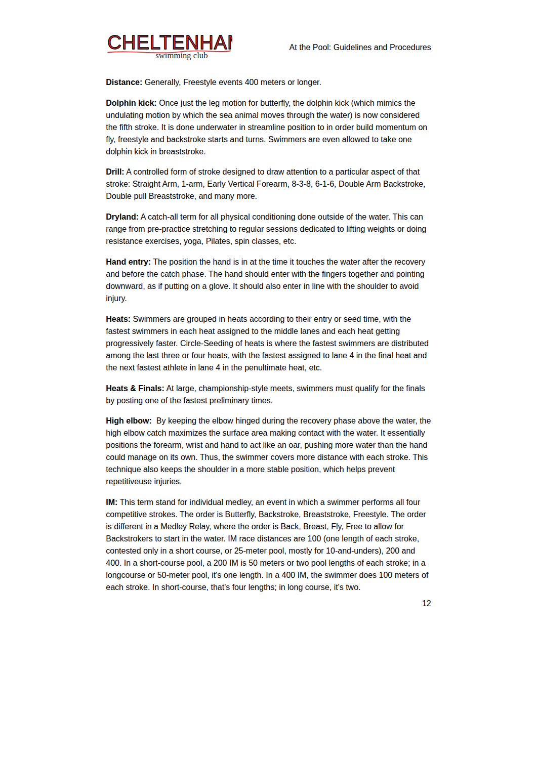Cheltenham Swimming Club CHELTENHAM swimming club
At the Pool: Guidelines and Procedures
Distance: Generally, Freestyle events 400 meters or longer.
Dolphin kick: Once just the leg motion for butterfly, the dolphin kick (which mimics the undulating motion by which the sea animal moves through the water) is now considered the fifth stroke. It is done underwater in streamline position to in order build momentum on fly, freestyle and backstroke starts and turns. Swimmers are even allowed to take one dolphin kick in breaststroke.
Drill: A controlled form of stroke designed to draw attention to a particular aspect of that stroke: Straight Arm, 1-arm, Early Vertical Forearm, 8-3-8, 6-1-6, Double Arm Backstroke, Double pull Breaststroke, and many more.
Dryland: A catch-all term for all physical conditioning done outside of the water. This can range from pre-practice stretching to regular sessions dedicated to lifting weights or doing resistance exercises, yoga, Pilates, spin classes, etc.
Hand entry: The position the hand is in at the time it touches the water after the recovery and before the catch phase. The hand should enter with the fingers together and pointing downward, as if putting on a glove. It should also enter in line with the shoulder to avoid injury.
Heats: Swimmers are grouped in heats according to their entry or seed time, with the fastest swimmers in each heat assigned to the middle lanes and each heat getting progressively faster. Circle-Seeding of heats is where the fastest swimmers are distributed among the last three or four heats, with the fastest assigned to lane 4 in the final heat and the next fastest athlete in lane 4 in the penultimate heat, etc.
Heats & Finals: At large, championship-style meets, swimmers must qualify for the finals by posting one of the fastest preliminary times.
High elbow: By keeping the elbow hinged during the recovery phase above the water, the high elbow catch maximizes the surface area making contact with the water. It essentially positions the forearm, wrist and hand to act like an oar, pushing more water than the hand could manage on its own. Thus, the swimmer covers more distance with each stroke. This technique also keeps the shoulder in a more stable position, which helps prevent repetitiveuse injuries.
IM: This term stand for individual medley, an event in which a swimmer performs all four competitive strokes. The order is Butterfly, Backstroke, Breaststroke, Freestyle. The order is different in a Medley Relay, where the order is Back, Breast, Fly, Free to allow for Backstrokers to start in the water. IM race distances are 100 (one length of each stroke, contested only in a short course, or 25-meter pool, mostly for 10-and-unders), 200 and 400. In a short-course pool, a 200 IM is 50 meters or two pool lengths of each stroke; in a longcourse or 50-meter pool, it's one length. In a 400 IM, the swimmer does 100 meters of each stroke. In short-course, that's four lengths; in long course, it's two.
12